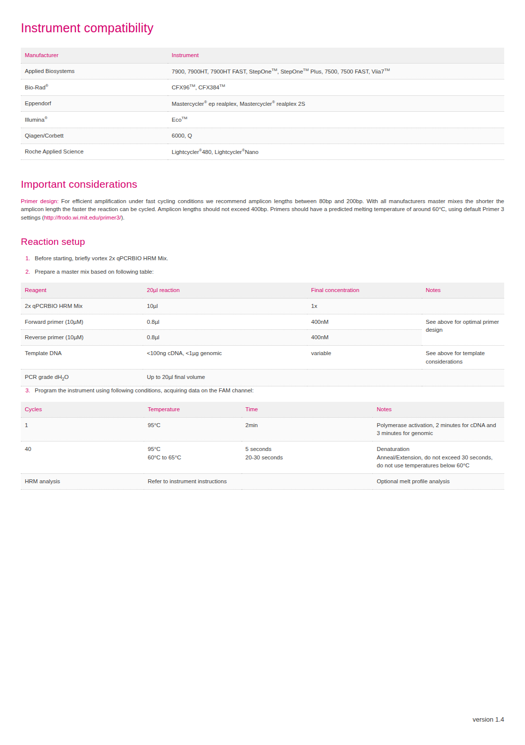Instrument compatibility
| Manufacturer | Instrument |
| --- | --- |
| Applied Biosystems | 7900, 7900HT, 7900HT FAST, StepOne TM , StepOne TM Plus, 7500, 7500 FAST, Viia7 TM |
| Bio-Rad ® | CFX96 TM , CFX384 TM |
| Eppendorf | Mastercycler ® ep realplex, Mastercycler ® realplex 2S |
| Illumina ® | Eco TM |
| Qiagen/Corbett | 6000, Q |
| Roche Applied Science | Lightcycler ® 480, Lightcycler ® Nano |
Important considerations
Primer design: For efficient amplification under fast cycling conditions we recommend amplicon lengths between 80bp and 200bp. With all manufacturers master mixes the shorter the amplicon length the faster the reaction can be cycled. Amplicon lengths should not exceed 400bp. Primers should have a predicted melting temperature of around 60°C, using default Primer 3 settings (http://frodo.wi.mit.edu/primer3/).
Reaction setup
Before starting, briefly vortex 2x qPCRBIO HRM Mix.
Prepare a master mix based on following table:
| Reagent | 20µl reaction | Final concentration | Notes |
| --- | --- | --- | --- |
| 2x qPCRBIO HRM Mix | 10µl | 1x | |
| Forward primer (10µM) | 0.8µl | 400nM | See above for optimal primer design |
| Reverse primer (10µM) | 0.8µl | 400nM |
| Template DNA | <100ng cDNA, <1µg genomic | variable | See above for template considerations |
| PCR grade dH 2 O | Up to 20µl final volume | | |
Program the instrument using following conditions, acquiring data on the FAM channel:
| Cycles | Temperature | Time | Notes |
| --- | --- | --- | --- |
| 1 | 95°C | 2min | Polymerase activation, 2 minutes for cDNA and 3 minutes for genomic |
| 40 | 95°C 60°C to 65°C | 5 seconds 20-30 seconds | Denaturation Anneal/Extension, do not exceed 30 seconds, do not use temperatures below 60°C |
| HRM analysis | Refer to instrument instructions | Optional melt profile analysis |
version 1.4